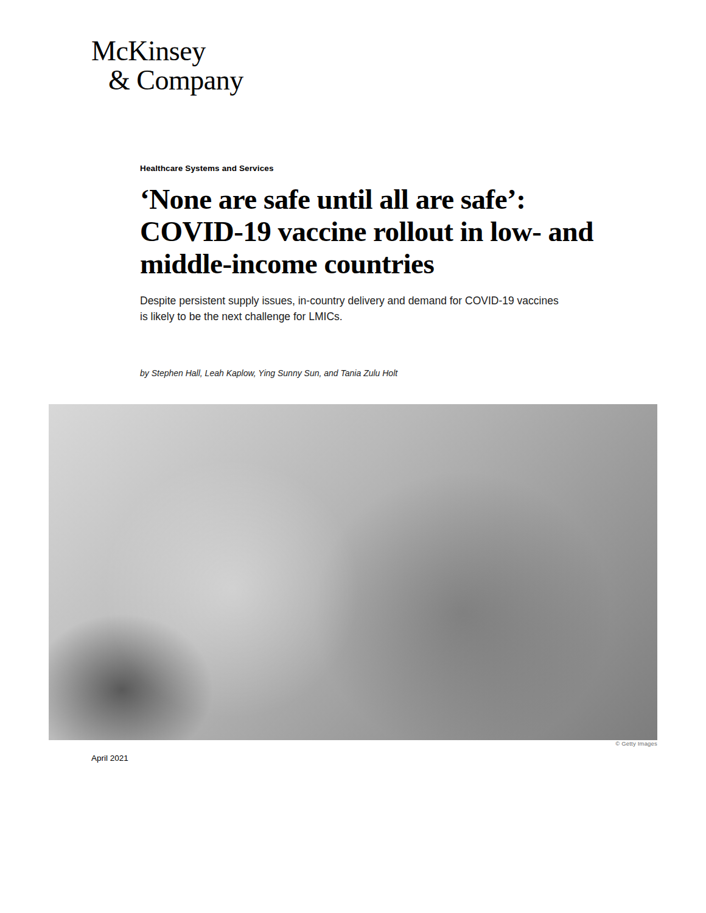McKinsey
& Company
Healthcare Systems and Services
‘None are safe until all are safe’: COVID‑19 vaccine rollout in low‑ and middle‑income countries
Despite persistent supply issues, in‑country delivery and demand for COVID‑19 vaccines is likely to be the next challenge for LMICs.
by Stephen Hall, Leah Kaplow, Ying Sunny Sun, and Tania Zulu Holt
© Getty Images
April 2021